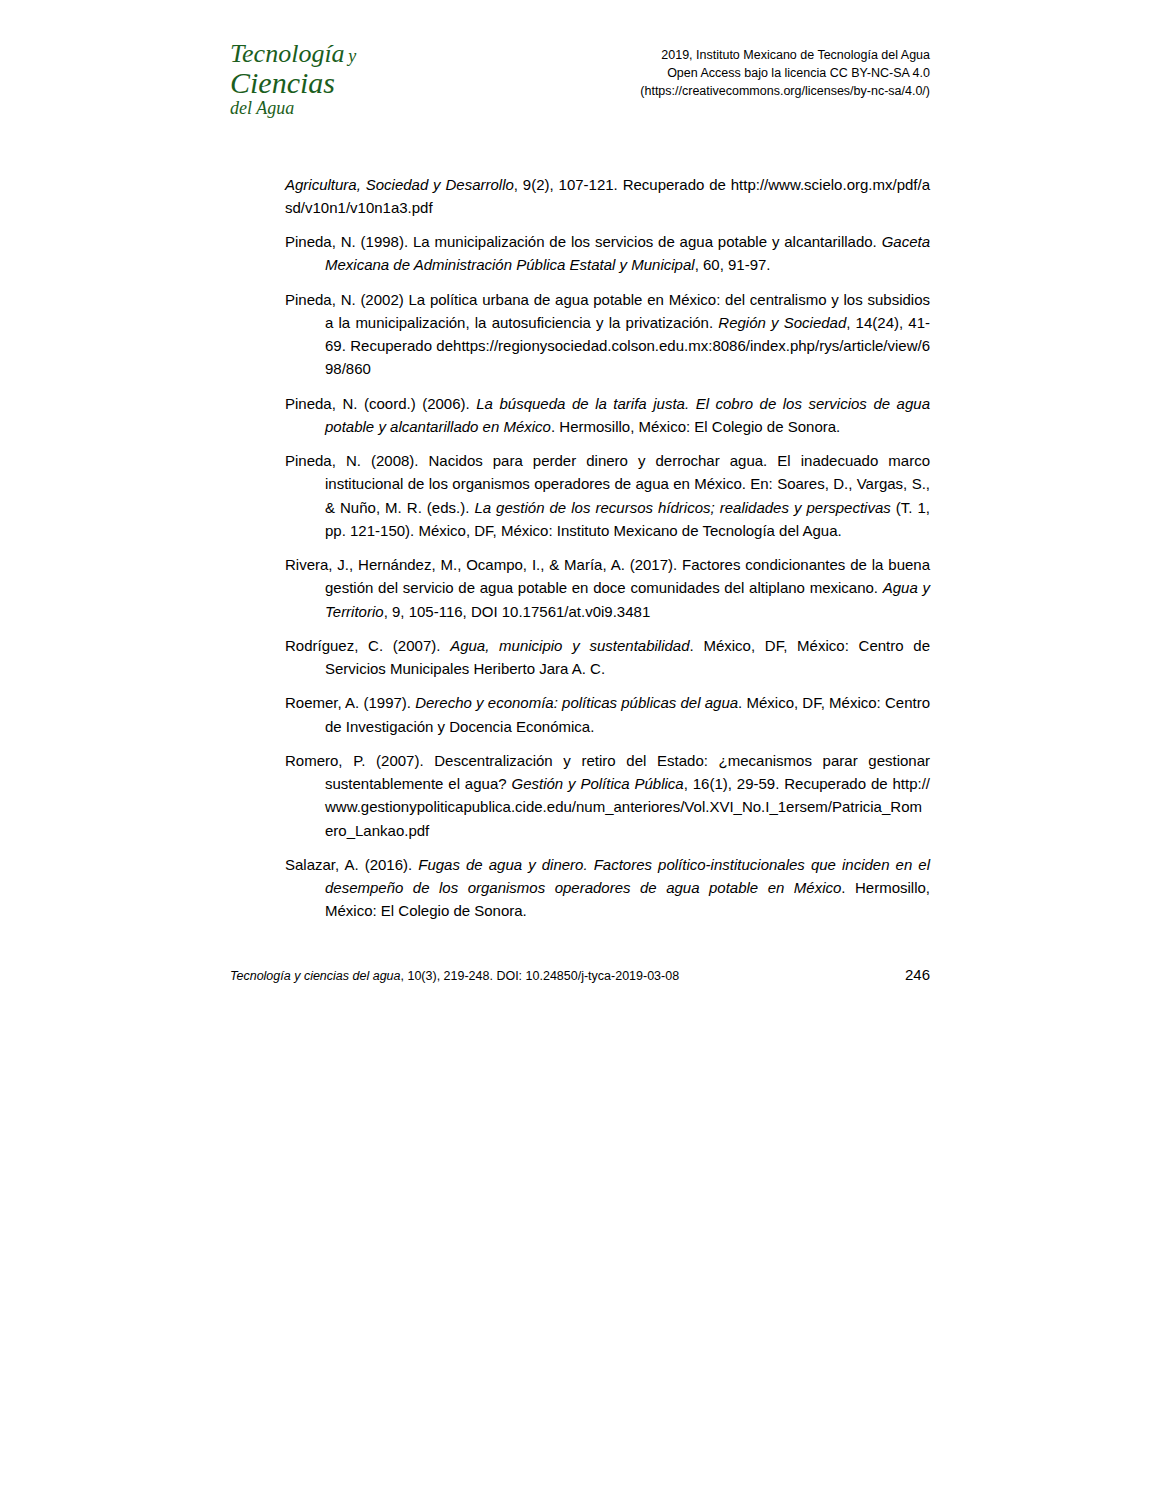Tecnología y Ciencias del Agua
2019, Instituto Mexicano de Tecnología del Agua
Open Access bajo la licencia CC BY-NC-SA 4.0
(https://creativecommons.org/licenses/by-nc-sa/4.0/)
Agricultura, Sociedad y Desarrollo, 9(2), 107-121. Recuperado de http://www.scielo.org.mx/pdf/asd/v10n1/v10n1a3.pdf
Pineda, N. (1998). La municipalización de los servicios de agua potable y alcantarillado. Gaceta Mexicana de Administración Pública Estatal y Municipal, 60, 91-97.
Pineda, N. (2002) La política urbana de agua potable en México: del centralismo y los subsidios a la municipalización, la autosuficiencia y la privatización. Región y Sociedad, 14(24), 41-69. Recuperado dehttps://regionysociedad.colson.edu.mx:8086/index.php/rys/article/view/698/860
Pineda, N. (coord.) (2006). La búsqueda de la tarifa justa. El cobro de los servicios de agua potable y alcantarillado en México. Hermosillo, México: El Colegio de Sonora.
Pineda, N. (2008). Nacidos para perder dinero y derrochar agua. El inadecuado marco institucional de los organismos operadores de agua en México. En: Soares, D., Vargas, S., & Nuño, M. R. (eds.). La gestión de los recursos hídricos; realidades y perspectivas (T. 1, pp. 121-150). México, DF, México: Instituto Mexicano de Tecnología del Agua.
Rivera, J., Hernández, M., Ocampo, I., & María, A. (2017). Factores condicionantes de la buena gestión del servicio de agua potable en doce comunidades del altiplano mexicano. Agua y Territorio, 9, 105-116, DOI 10.17561/at.v0i9.3481
Rodríguez, C. (2007). Agua, municipio y sustentabilidad. México, DF, México: Centro de Servicios Municipales Heriberto Jara A. C.
Roemer, A. (1997). Derecho y economía: políticas públicas del agua. México, DF, México: Centro de Investigación y Docencia Económica.
Romero, P. (2007). Descentralización y retiro del Estado: ¿mecanismos parar gestionar sustentablemente el agua? Gestión y Política Pública, 16(1), 29-59. Recuperado de http://www.gestionypoliticapublica.cide.edu/num_anteriores/Vol.XVI_No.I_1ersem/Patricia_Romero_Lankao.pdf
Salazar, A. (2016). Fugas de agua y dinero. Factores político-institucionales que inciden en el desempeño de los organismos operadores de agua potable en México. Hermosillo, México: El Colegio de Sonora.
Tecnología y ciencias del agua, 10(3), 219-248. DOI: 10.24850/j-tyca-2019-03-08
246